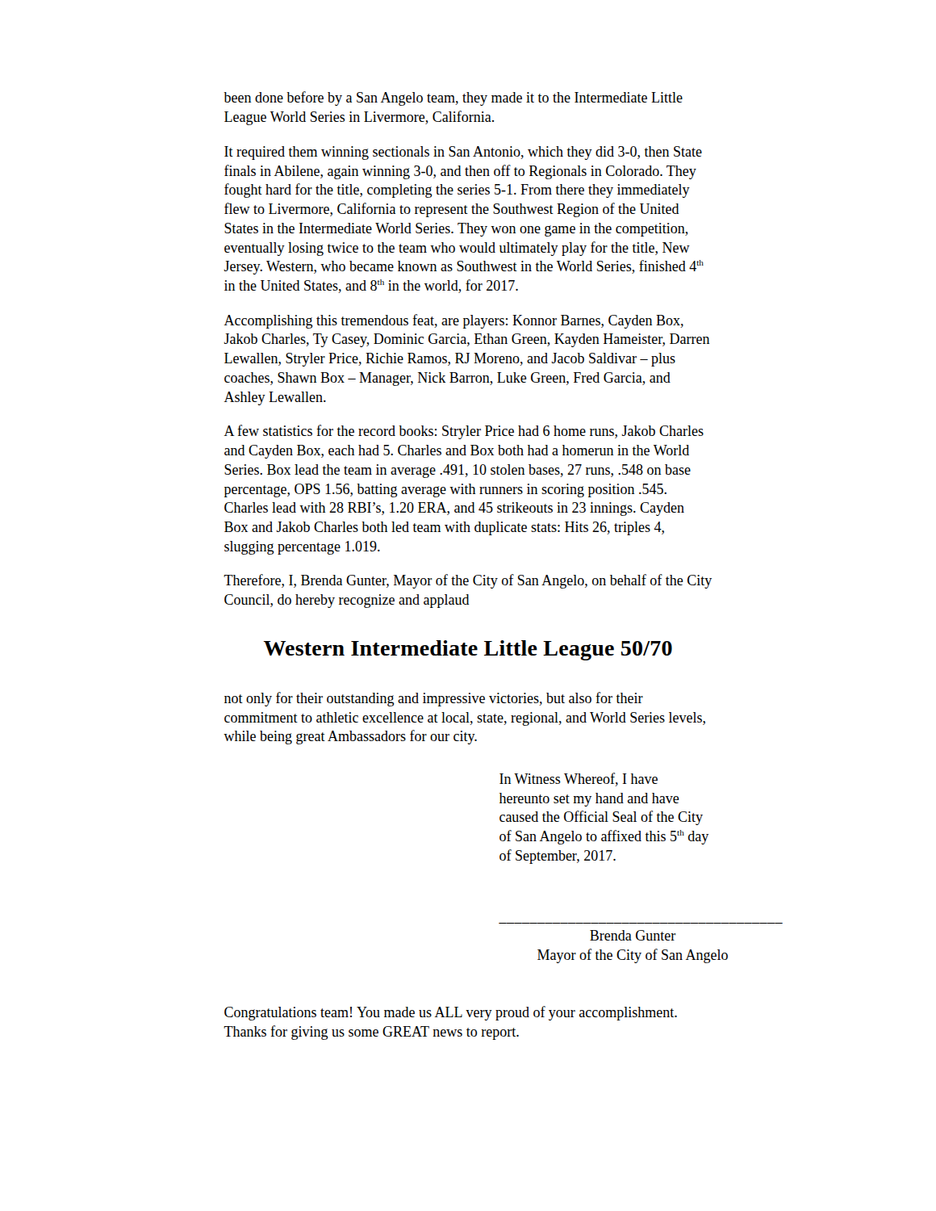been done before by a San Angelo team, they made it to the Intermediate Little League World Series in Livermore, California.
It required them winning sectionals in San Antonio, which they did 3-0, then State finals in Abilene, again winning 3-0, and then off to Regionals in Colorado. They fought hard for the title, completing the series 5-1. From there they immediately flew to Livermore, California to represent the Southwest Region of the United States in the Intermediate World Series. They won one game in the competition, eventually losing twice to the team who would ultimately play for the title, New Jersey. Western, who became known as Southwest in the World Series, finished 4th in the United States, and 8th in the world, for 2017.
Accomplishing this tremendous feat, are players: Konnor Barnes, Cayden Box, Jakob Charles, Ty Casey, Dominic Garcia, Ethan Green, Kayden Hameister, Darren Lewallen, Stryler Price, Richie Ramos, RJ Moreno, and Jacob Saldivar – plus coaches, Shawn Box – Manager, Nick Barron, Luke Green, Fred Garcia, and Ashley Lewallen.
A few statistics for the record books: Stryler Price had 6 home runs, Jakob Charles and Cayden Box, each had 5. Charles and Box both had a homerun in the World Series. Box lead the team in average .491, 10 stolen bases, 27 runs, .548 on base percentage, OPS 1.56, batting average with runners in scoring position .545. Charles lead with 28 RBI’s, 1.20 ERA, and 45 strikeouts in 23 innings. Cayden Box and Jakob Charles both led team with duplicate stats: Hits 26, triples 4, slugging percentage 1.019.
Therefore, I, Brenda Gunter, Mayor of the City of San Angelo, on behalf of the City Council, do hereby recognize and applaud
Western Intermediate Little League 50/70
not only for their outstanding and impressive victories, but also for their commitment to athletic excellence at local, state, regional, and World Series levels, while being great Ambassadors for our city.
In Witness Whereof, I have hereunto set my hand and have caused the Official Seal of the City of San Angelo to affixed this 5th day of September, 2017.
_____________________________________
Brenda Gunter
Mayor of the City of San Angelo
Congratulations team! You made us ALL very proud of your accomplishment. Thanks for giving us some GREAT news to report.